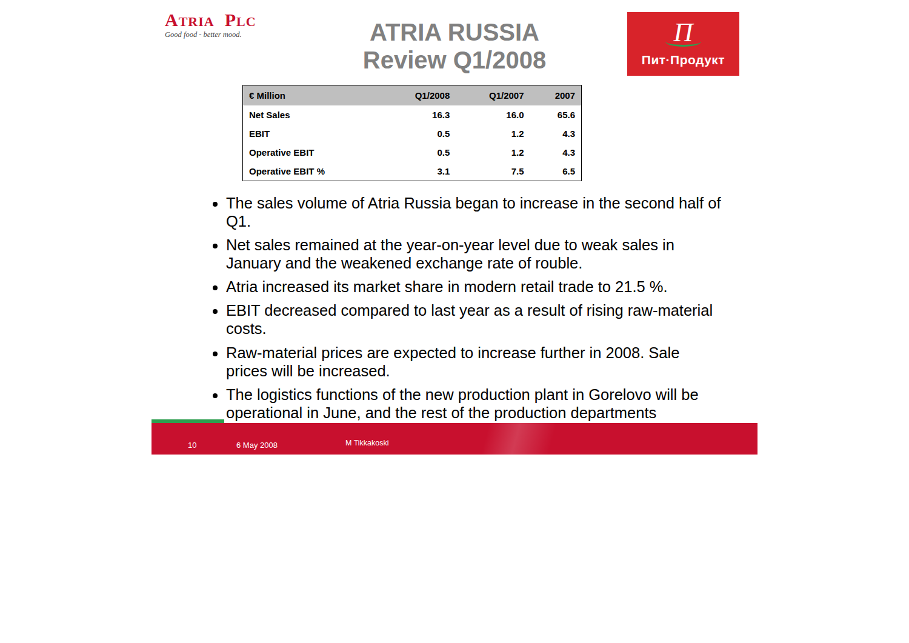ATRIA PLC
Good food - better mood.
П
Пит·Продукт
ATRIA RUSSIA
Review Q1/2008
| € Million | Q1/2008 | Q1/2007 | 2007 |
| --- | --- | --- | --- |
| Net Sales | 16.3 | 16.0 | 65.6 |
| EBIT | 0.5 | 1.2 | 4.3 |
| Operative EBIT | 0.5 | 1.2 | 4.3 |
| Operative EBIT % | 3.1 | 7.5 | 6.5 |
The sales volume of Atria Russia began to increase in the second half of Q1.
Net sales remained at the year-on-year level due to weak sales in January and the weakened exchange rate of rouble.
Atria increased its market share in modern retail trade to 21.5 %.
EBIT decreased compared to last year as a result of rising raw-material costs.
Raw-material prices are expected to increase further in 2008. Sale prices will be increased.
The logistics functions of the new production plant in Gorelovo will be operational in June, and the rest of the production departments completed by end of 2008.
10 6 May 2008 M Tikkakoski